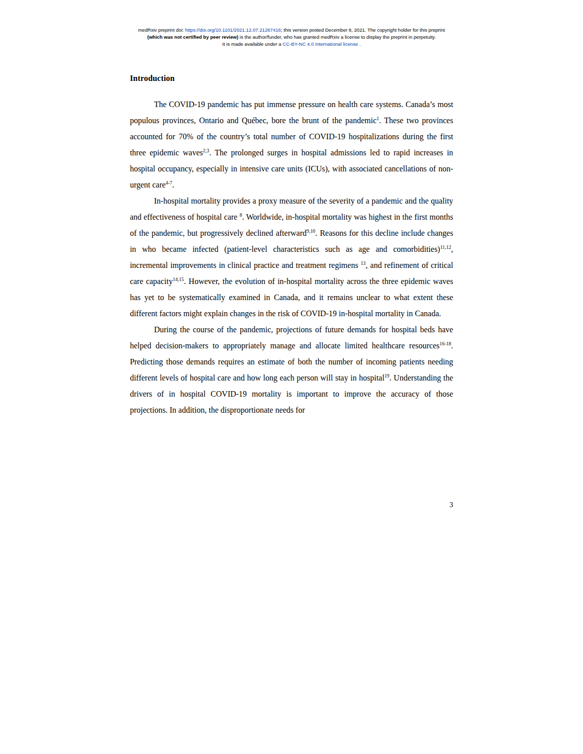medRxiv preprint doi: https://doi.org/10.1101/2021.12.07.21267416; this version posted December 8, 2021. The copyright holder for this preprint
(which was not certified by peer review) is the author/funder, who has granted medRxiv a license to display the preprint in perpetuity.
It is made available under a CC-BY-NC 4.0 International license .
Introduction
The COVID-19 pandemic has put immense pressure on health care systems. Canada’s most populous provinces, Ontario and Québec, bore the brunt of the pandemic1. These two provinces accounted for 70% of the country’s total number of COVID-19 hospitalizations during the first three epidemic waves2,3. The prolonged surges in hospital admissions led to rapid increases in hospital occupancy, especially in intensive care units (ICUs), with associated cancellations of non-urgent care4-7.
In-hospital mortality provides a proxy measure of the severity of a pandemic and the quality and effectiveness of hospital care 8. Worldwide, in-hospital mortality was highest in the first months of the pandemic, but progressively declined afterward9,10. Reasons for this decline include changes in who became infected (patient-level characteristics such as age and comorbidities)11,12, incremental improvements in clinical practice and treatment regimens 13, and refinement of critical care capacity14,15. However, the evolution of in-hospital mortality across the three epidemic waves has yet to be systematically examined in Canada, and it remains unclear to what extent these different factors might explain changes in the risk of COVID-19 in-hospital mortality in Canada.
During the course of the pandemic, projections of future demands for hospital beds have helped decision-makers to appropriately manage and allocate limited healthcare resources16-18. Predicting those demands requires an estimate of both the number of incoming patients needing different levels of hospital care and how long each person will stay in hospital19. Understanding the drivers of in hospital COVID-19 mortality is important to improve the accuracy of those projections. In addition, the disproportionate needs for
3